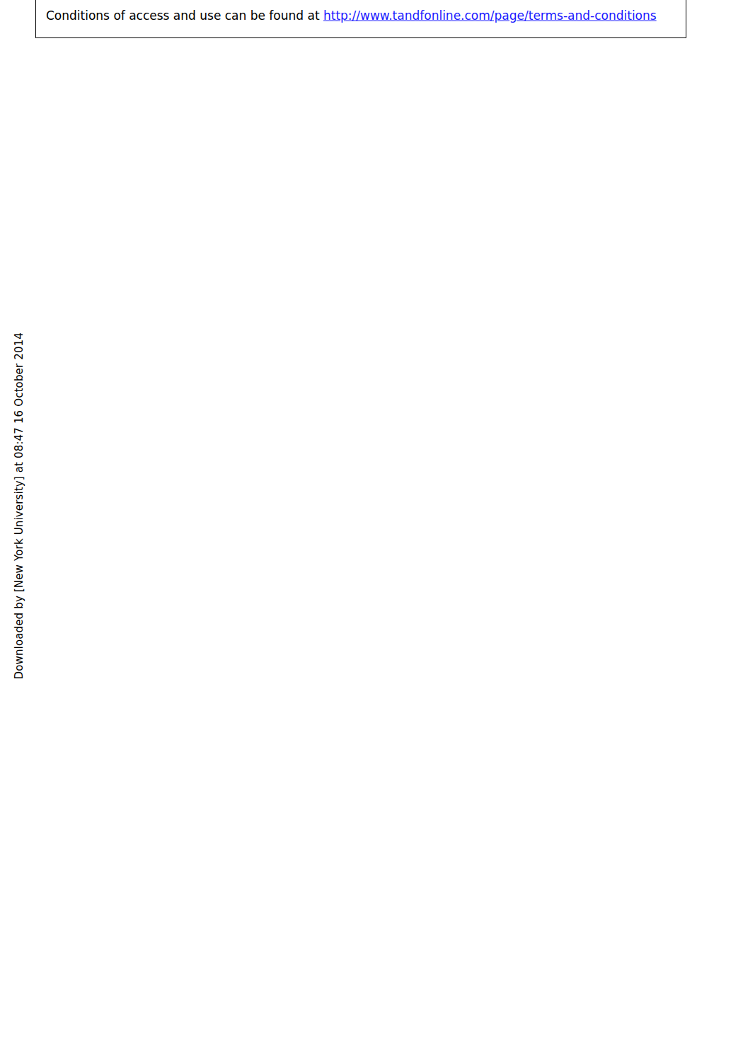Conditions of access and use can be found at http://www.tandfonline.com/page/terms-and-conditions
Downloaded by [New York University] at 08:47 16 October 2014